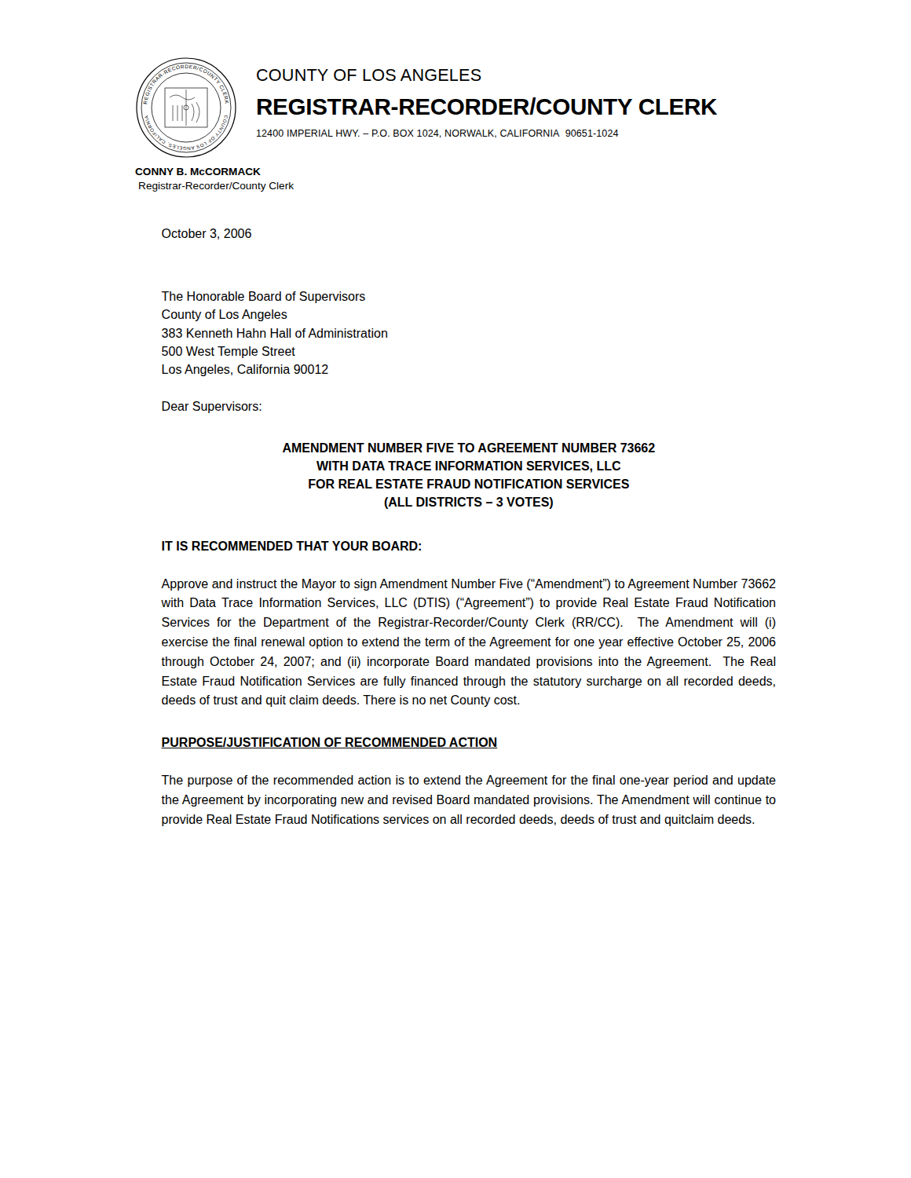REGISTRAR-RECORDER/COUNTY CLERK COUNTY OF LOS ANGELES, CALIFORNIA
COUNTY OF LOS ANGELES
REGISTRAR-RECORDER/COUNTY CLERK
12400 IMPERIAL HWY. – P.O. BOX 1024, NORWALK, CALIFORNIA 90651-1024
CONNY B. McCORMACK
Registrar-Recorder/County Clerk
October 3, 2006
The Honorable Board of Supervisors
County of Los Angeles
383 Kenneth Hahn Hall of Administration
500 West Temple Street
Los Angeles, California 90012
Dear Supervisors:
AMENDMENT NUMBER FIVE TO AGREEMENT NUMBER 73662
WITH DATA TRACE INFORMATION SERVICES, LLC
FOR REAL ESTATE FRAUD NOTIFICATION SERVICES
(ALL DISTRICTS – 3 VOTES)
IT IS RECOMMENDED THAT YOUR BOARD:
Approve and instruct the Mayor to sign Amendment Number Five (“Amendment”) to Agreement Number 73662 with Data Trace Information Services, LLC (DTIS) (“Agreement”) to provide Real Estate Fraud Notification Services for the Department of the Registrar-Recorder/County Clerk (RR/CC). The Amendment will (i) exercise the final renewal option to extend the term of the Agreement for one year effective October 25, 2006 through October 24, 2007; and (ii) incorporate Board mandated provisions into the Agreement. The Real Estate Fraud Notification Services are fully financed through the statutory surcharge on all recorded deeds, deeds of trust and quit claim deeds. There is no net County cost.
PURPOSE/JUSTIFICATION OF RECOMMENDED ACTION
The purpose of the recommended action is to extend the Agreement for the final one-year period and update the Agreement by incorporating new and revised Board mandated provisions. The Amendment will continue to provide Real Estate Fraud Notifications services on all recorded deeds, deeds of trust and quitclaim deeds.